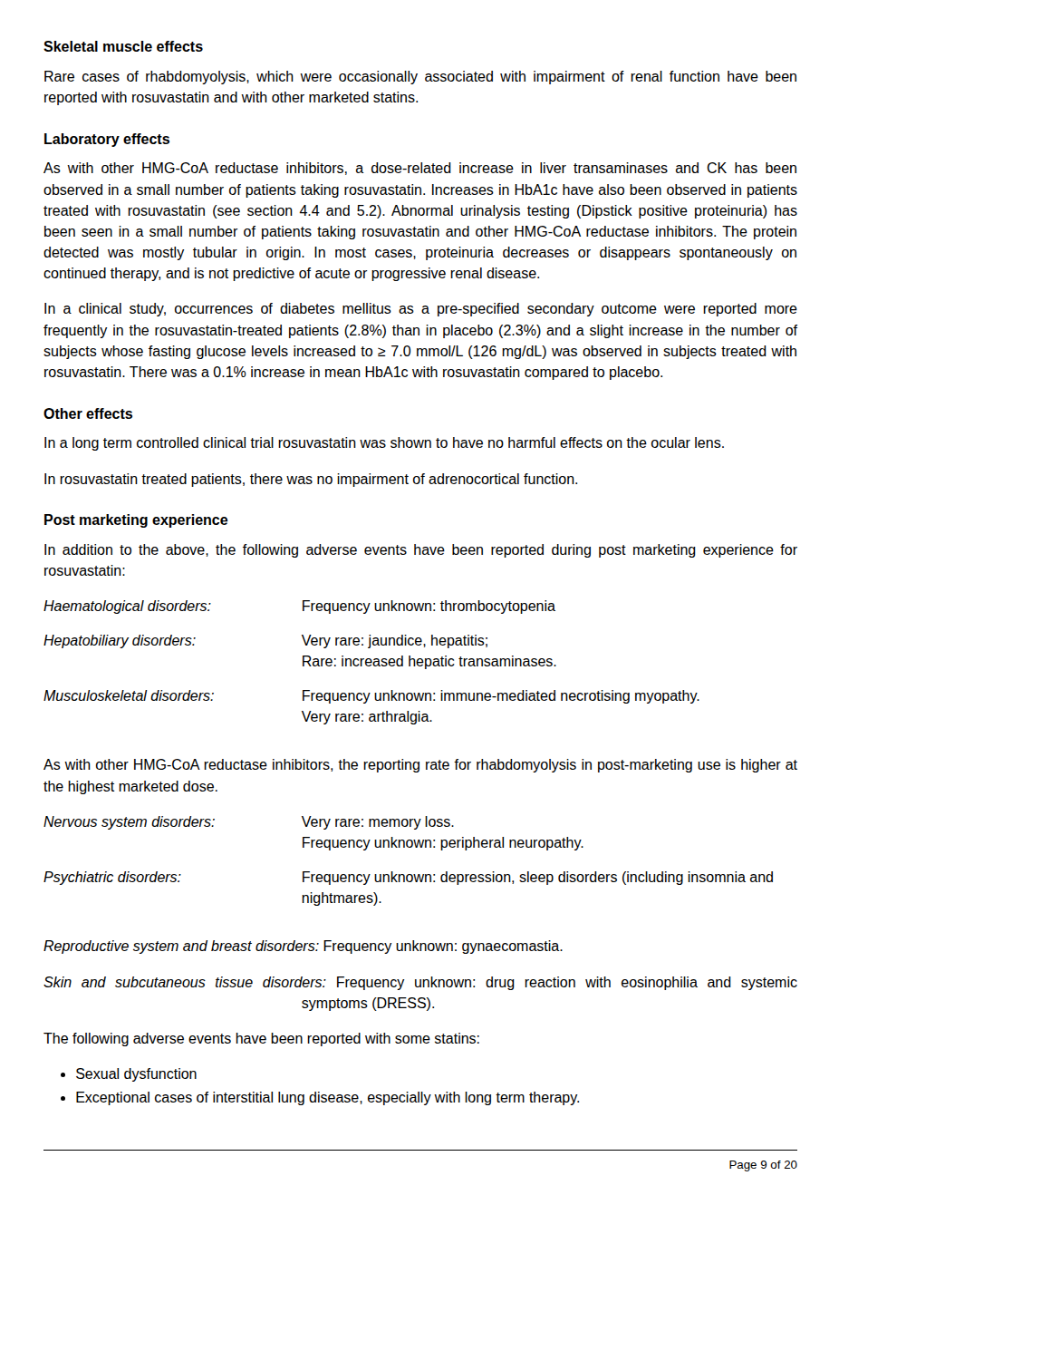Skeletal muscle effects
Rare cases of rhabdomyolysis, which were occasionally associated with impairment of renal function have been reported with rosuvastatin and with other marketed statins.
Laboratory effects
As with other HMG-CoA reductase inhibitors, a dose-related increase in liver transaminases and CK has been observed in a small number of patients taking rosuvastatin. Increases in HbA1c have also been observed in patients treated with rosuvastatin (see section 4.4 and 5.2). Abnormal urinalysis testing (Dipstick positive proteinuria) has been seen in a small number of patients taking rosuvastatin and other HMG-CoA reductase inhibitors. The protein detected was mostly tubular in origin. In most cases, proteinuria decreases or disappears spontaneously on continued therapy, and is not predictive of acute or progressive renal disease.
In a clinical study, occurrences of diabetes mellitus as a pre-specified secondary outcome were reported more frequently in the rosuvastatin-treated patients (2.8%) than in placebo (2.3%) and a slight increase in the number of subjects whose fasting glucose levels increased to ≥ 7.0 mmol/L (126 mg/dL) was observed in subjects treated with rosuvastatin. There was a 0.1% increase in mean HbA1c with rosuvastatin compared to placebo.
Other effects
In a long term controlled clinical trial rosuvastatin was shown to have no harmful effects on the ocular lens.
In rosuvastatin treated patients, there was no impairment of adrenocortical function.
Post marketing experience
In addition to the above, the following adverse events have been reported during post marketing experience for rosuvastatin:
| Haematological disorders: | Frequency unknown: thrombocytopenia |
| Hepatobiliary disorders: | Very rare: jaundice, hepatitis; Rare: increased hepatic transaminases. |
| Musculoskeletal disorders: | Frequency unknown: immune-mediated necrotising myopathy. Very rare: arthralgia. |
As with other HMG-CoA reductase inhibitors, the reporting rate for rhabdomyolysis in post-marketing use is higher at the highest marketed dose.
| Nervous system disorders: | Very rare: memory loss. Frequency unknown: peripheral neuropathy. |
| Psychiatric disorders: | Frequency unknown: depression, sleep disorders (including insomnia and nightmares). |
Reproductive system and breast disorders: Frequency unknown: gynaecomastia.
Skin and subcutaneous tissue disorders: Frequency unknown: drug reaction with eosinophilia and systemic symptoms (DRESS).
The following adverse events have been reported with some statins:
Sexual dysfunction
Exceptional cases of interstitial lung disease, especially with long term therapy.
Page 9 of 20